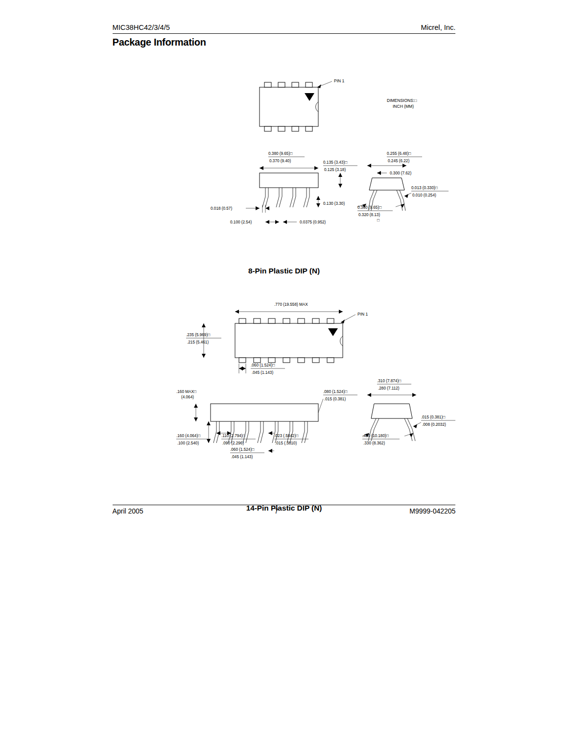MIC38HC42/3/4/5
Micrel, Inc.
Package Information
PIN 1 DIMENSIONS:□ INCH (MM) 0.380 (9.65)□ 0.370 (9.40) 0.135 (3.43)□ 0.125 (3.18) 0.130 (3.30) 0.018 (0.57) 0.100 (2.54) 0.0375 (0.952) 0.255 (6.48)□ 0.245 (6.22) 0.300 (7.62) 0.013 (0.330)□ 0.010 (0.254) 0.380 (9.65)□ 0.320 (8.13) □
8-Pin Plastic DIP (N)
.770 (19.558) MAX PIN 1 .235 (5.969)□ .215 (5.461) .060 (1.524)□ .045 (1.143) .160 MAX□ (4.064) .080 (1.524)□ .015 (0.381) .160 (4.064)□ .100 (2.540) .110 (2.794)□ .090 (2.296) .060 (1.524)□ .045 (1.143) .023 (.5842)□ .015 (.3810) .310 (7.874)□ .280 (7.112) .015 (0.381)□ .008 (0.2032) .400 (10.180)□ .330 (8.362)
14-Pin Plastic DIP (N)
April 2005
7
M9999-042205